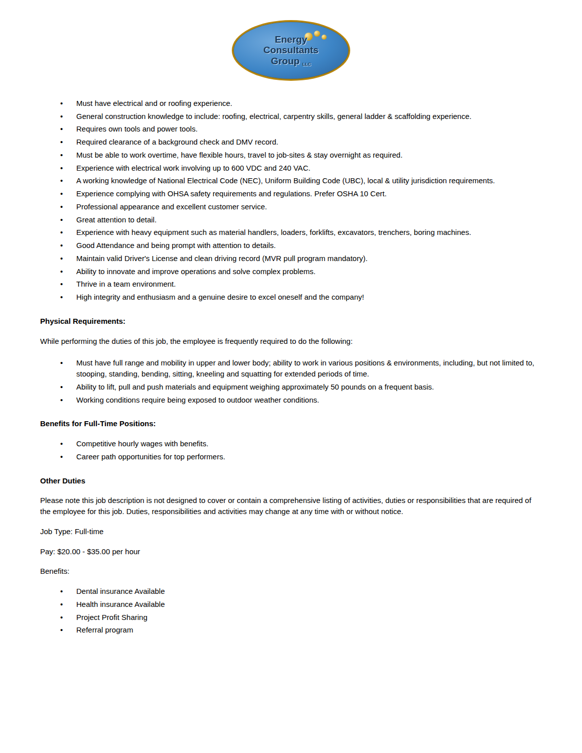Energy
Consultants
Group LLC
Must have electrical and or roofing experience.
General construction knowledge to include: roofing, electrical, carpentry skills, general ladder & scaffolding experience.
Requires own tools and power tools.
Required clearance of a background check and DMV record.
Must be able to work overtime, have flexible hours, travel to job-sites & stay overnight as required.
Experience with electrical work involving up to 600 VDC and 240 VAC.
A working knowledge of National Electrical Code (NEC), Uniform Building Code (UBC), local & utility jurisdiction requirements.
Experience complying with OHSA safety requirements and regulations. Prefer OSHA 10 Cert.
Professional appearance and excellent customer service.
Great attention to detail.
Experience with heavy equipment such as material handlers, loaders, forklifts, excavators, trenchers, boring machines.
Good Attendance and being prompt with attention to details.
Maintain valid Driver's License and clean driving record (MVR pull program mandatory).
Ability to innovate and improve operations and solve complex problems.
Thrive in a team environment.
High integrity and enthusiasm and a genuine desire to excel oneself and the company!
Physical Requirements:
While performing the duties of this job, the employee is frequently required to do the following:
Must have full range and mobility in upper and lower body; ability to work in various positions & environments, including, but not limited to, stooping, standing, bending, sitting, kneeling and squatting for extended periods of time.
Ability to lift, pull and push materials and equipment weighing approximately 50 pounds on a frequent basis.
Working conditions require being exposed to outdoor weather conditions.
Benefits for Full-Time Positions:
Competitive hourly wages with benefits.
Career path opportunities for top performers.
Other Duties
Please note this job description is not designed to cover or contain a comprehensive listing of activities, duties or responsibilities that are required of the employee for this job. Duties, responsibilities and activities may change at any time with or without notice.
Job Type: Full-time
Pay: $20.00 - $35.00 per hour
Benefits:
Dental insurance Available
Health insurance Available
Project Profit Sharing
Referral program